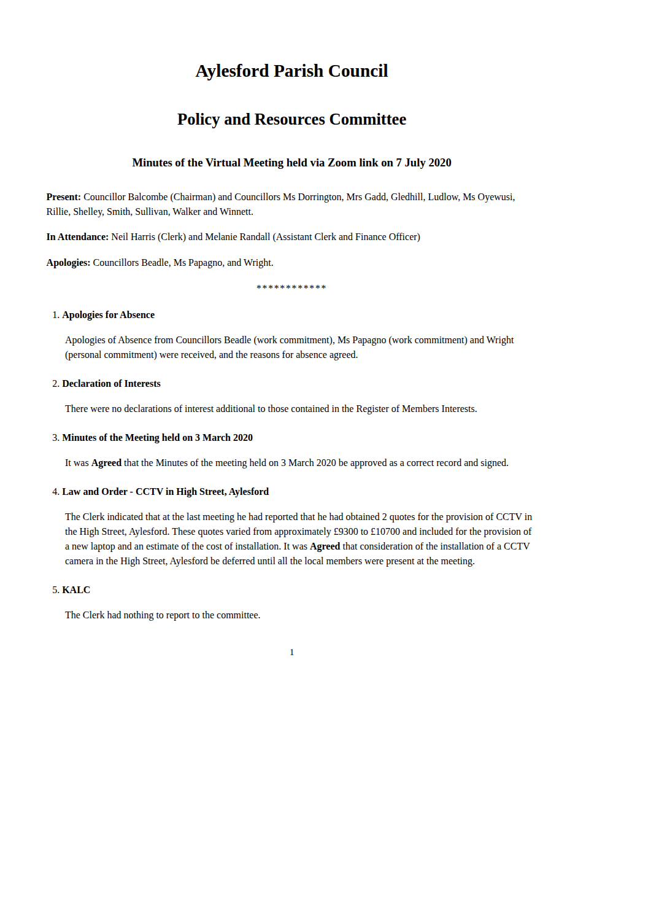Aylesford Parish Council
Policy and Resources Committee
Minutes of the Virtual Meeting held via Zoom link on 7 July 2020
Present: Councillor Balcombe (Chairman) and Councillors Ms Dorrington, Mrs Gadd, Gledhill, Ludlow, Ms Oyewusi, Rillie, Shelley, Smith, Sullivan, Walker and Winnett.
In Attendance: Neil Harris (Clerk) and Melanie Randall (Assistant Clerk and Finance Officer)
Apologies: Councillors Beadle, Ms Papagno, and Wright.
************
Apologies for Absence
Apologies of Absence from Councillors Beadle (work commitment), Ms Papagno (work commitment) and Wright (personal commitment) were received, and the reasons for absence agreed.
Declaration of Interests
There were no declarations of interest additional to those contained in the Register of Members Interests.
Minutes of the Meeting held on 3 March 2020
It was Agreed that the Minutes of the meeting held on 3 March 2020 be approved as a correct record and signed.
Law and Order - CCTV in High Street, Aylesford
The Clerk indicated that at the last meeting he had reported that he had obtained 2 quotes for the provision of CCTV in the High Street, Aylesford. These quotes varied from approximately £9300 to £10700 and included for the provision of a new laptop and an estimate of the cost of installation. It was Agreed that consideration of the installation of a CCTV camera in the High Street, Aylesford be deferred until all the local members were present at the meeting.
KALC
The Clerk had nothing to report to the committee.
1